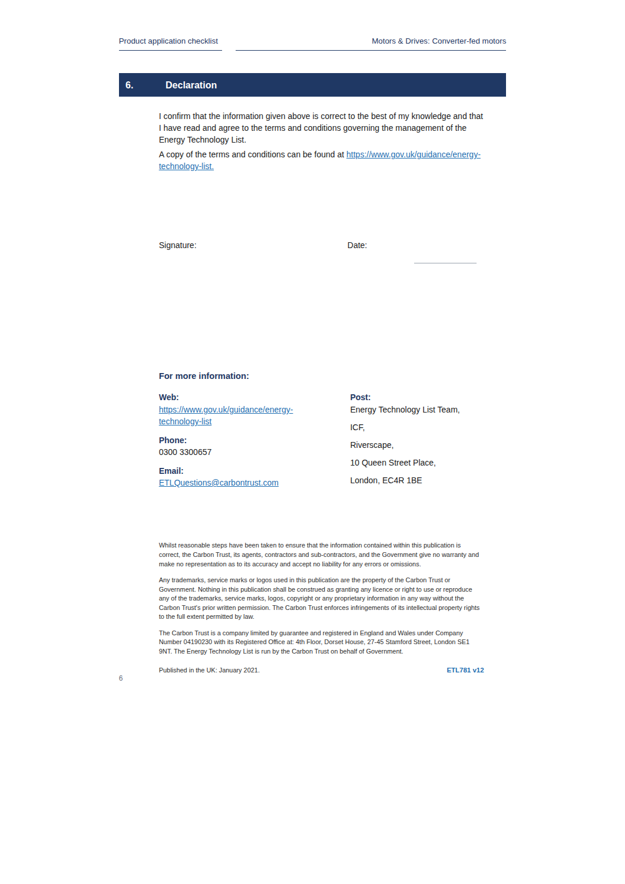Product application checklist
Motors & Drives: Converter-fed motors
6. Declaration
I confirm that the information given above is correct to the best of my knowledge and that I have read and agree to the terms and conditions governing the management of the Energy Technology List.
A copy of the terms and conditions can be found at https://www.gov.uk/guidance/energy-technology-list.
Signature:
Date:
For more information:
Web:
https://www.gov.uk/guidance/energy-technology-list
Phone:
0300 3300657
Email:
ETLQuestions@carbontrust.com
Post:
Energy Technology List Team,
ICF,
Riverscape,
10 Queen Street Place,
London, EC4R 1BE
Whilst reasonable steps have been taken to ensure that the information contained within this publication is correct, the Carbon Trust, its agents, contractors and sub-contractors, and the Government give no warranty and make no representation as to its accuracy and accept no liability for any errors or omissions.
Any trademarks, service marks or logos used in this publication are the property of the Carbon Trust or Government. Nothing in this publication shall be construed as granting any licence or right to use or reproduce any of the trademarks, service marks, logos, copyright or any proprietary information in any way without the Carbon Trust's prior written permission. The Carbon Trust enforces infringements of its intellectual property rights to the full extent permitted by law.
The Carbon Trust is a company limited by guarantee and registered in England and Wales under Company Number 04190230 with its Registered Office at: 4th Floor, Dorset House, 27-45 Stamford Street, London SE1 9NT. The Energy Technology List is run by the Carbon Trust on behalf of Government.
Published in the UK: January 2021.
ETL781 v12
6